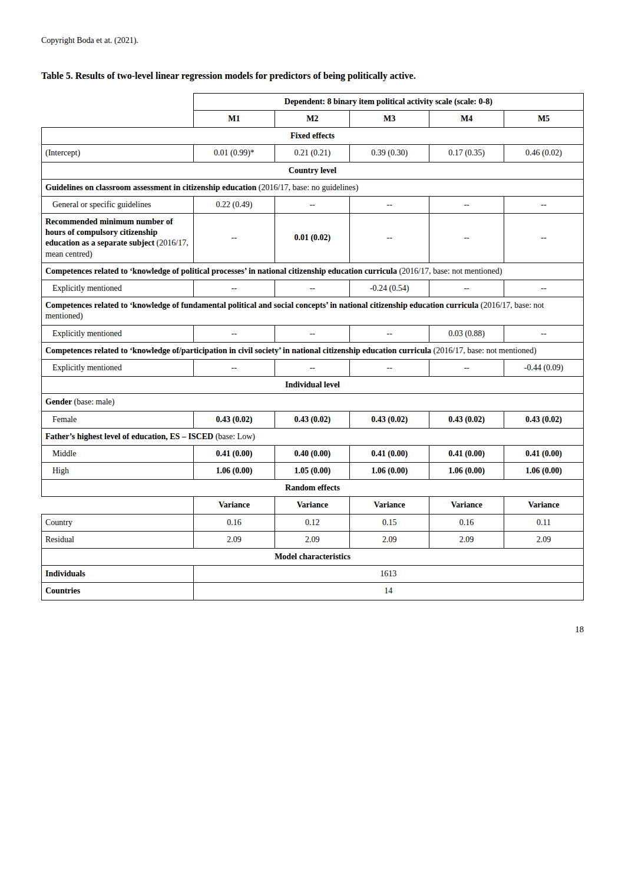Copyright Boda et at. (2021).
Table 5. Results of two-level linear regression models for predictors of being politically active.
| | Dependent: 8 binary item political activity scale (scale: 0-8) |
| | M1 | M2 | M3 | M4 | M5 |
| Fixed effects |
| (Intercept) | 0.01 (0.99)* | 0.21 (0.21) | 0.39 (0.30) | 0.17 (0.35) | 0.46 (0.02) |
| Country level |
| Guidelines on classroom assessment in citizenship education (2016/17, base: no guidelines) |
| General or specific guidelines | 0.22 (0.49) | -- | -- | -- | -- |
| Recommended minimum number of hours of compulsory citizenship education as a separate subject (2016/17, mean centred) | -- | 0.01 (0.02) | -- | -- | -- |
| Competences related to ‘knowledge of political processes’ in national citizenship education curricula (2016/17, base: not mentioned) |
| Explicitly mentioned | -- | -- | -0.24 (0.54) | -- | -- |
| Competences related to ‘knowledge of fundamental political and social concepts’ in national citizenship education curricula (2016/17, base: not mentioned) |
| Explicitly mentioned | -- | -- | -- | 0.03 (0.88) | -- |
| Competences related to ‘knowledge of/participation in civil society’ in national citizenship education curricula (2016/17, base: not mentioned) |
| Explicitly mentioned | -- | -- | -- | -- | -0.44 (0.09) |
| Individual level |
| Gender (base: male) |
| Female | 0.43 (0.02) | 0.43 (0.02) | 0.43 (0.02) | 0.43 (0.02) | 0.43 (0.02) |
| Father’s highest level of education, ES – ISCED (base: Low) |
| Middle | 0.41 (0.00) | 0.40 (0.00) | 0.41 (0.00) | 0.41 (0.00) | 0.41 (0.00) |
| High | 1.06 (0.00) | 1.05 (0.00) | 1.06 (0.00) | 1.06 (0.00) | 1.06 (0.00) |
| Random effects |
| | Variance | Variance | Variance | Variance | Variance |
| Country | 0.16 | 0.12 | 0.15 | 0.16 | 0.11 |
| Residual | 2.09 | 2.09 | 2.09 | 2.09 | 2.09 |
| Model characteristics |
| Individuals | 1613 |
| Countries | 14 |
18